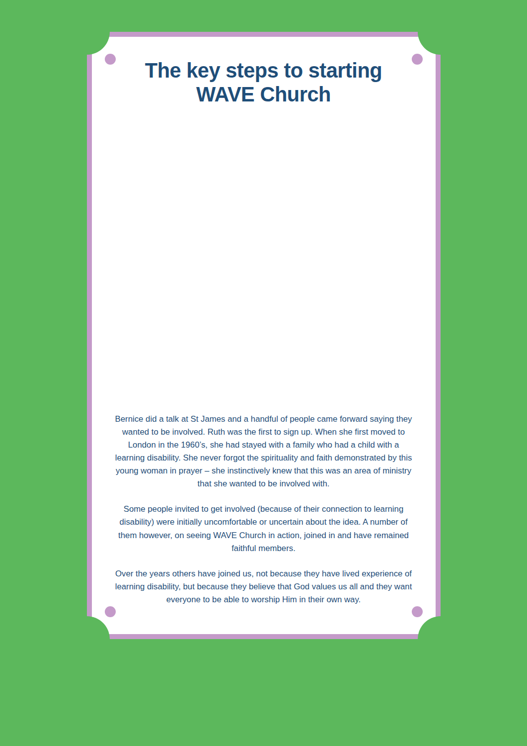The key steps to starting WAVE Church
Bernice did a talk at St James and a handful of people came forward saying they wanted to be involved. Ruth was the first to sign up. When she first moved to London in the 1960’s, she had stayed with a family who had a child with a learning disability. She never forgot the spirituality and faith demonstrated by this young woman in prayer – she instinctively knew that this was an area of ministry that she wanted to be involved with.
Some people invited to get involved (because of their connection to learning disability) were initially uncomfortable or uncertain about the idea. A number of them however, on seeing WAVE Church in action, joined in and have remained faithful members.
Over the years others have joined us, not because they have lived experience of learning disability, but because they believe that God values us all and they want everyone to be able to worship Him in their own way.